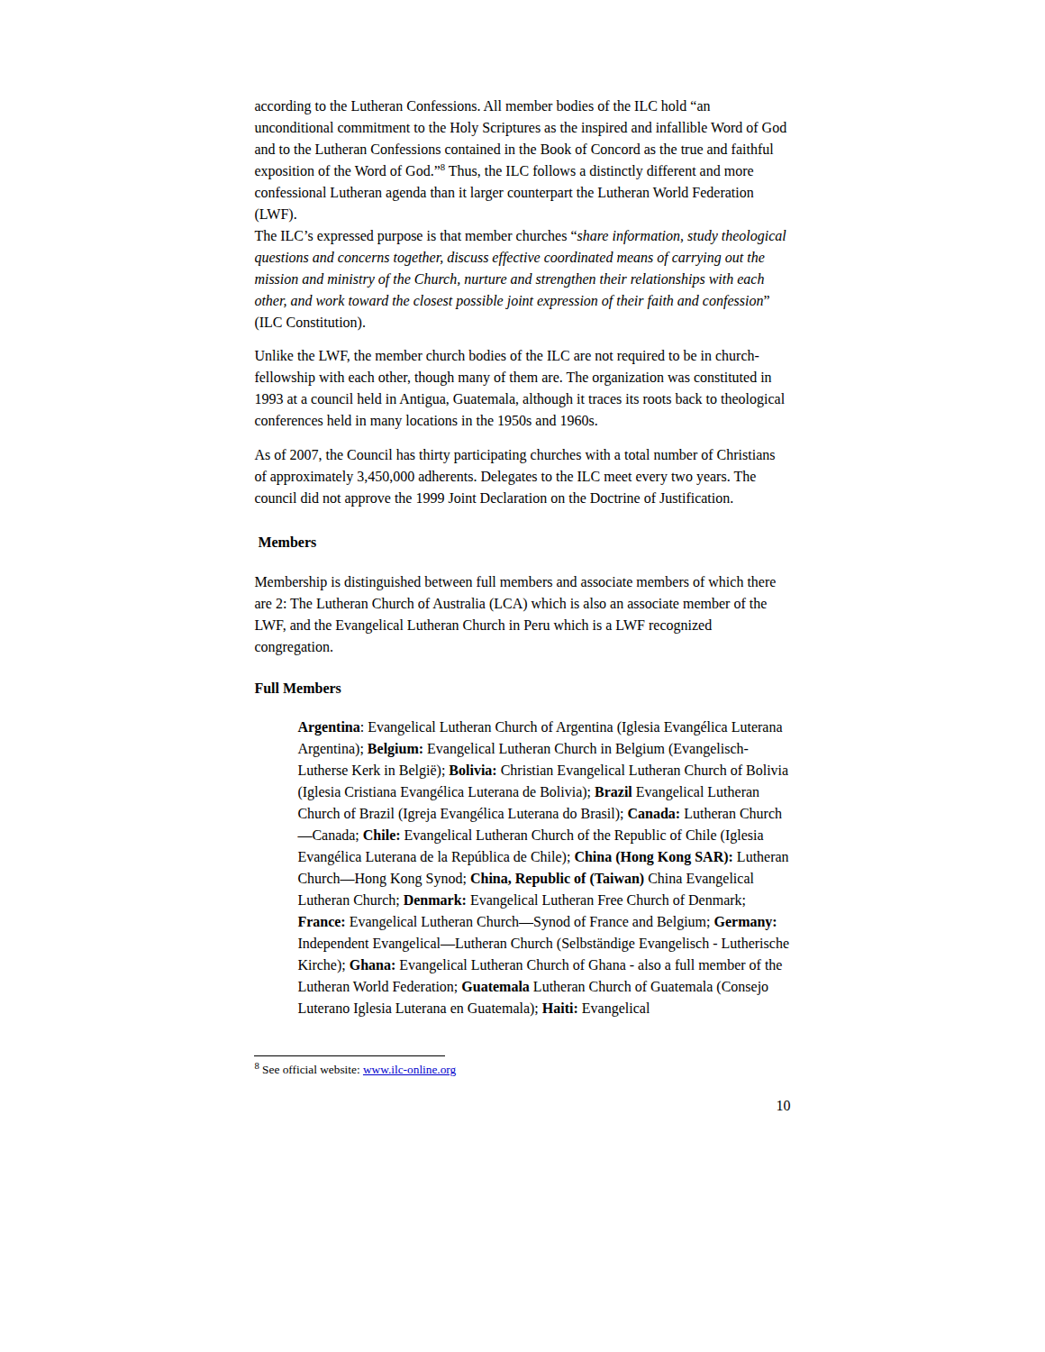according to the Lutheran Confessions. All member bodies of the ILC hold “an unconditional commitment to the Holy Scriptures as the inspired and infallible Word of God and to the Lutheran Confessions contained in the Book of Concord as the true and faithful exposition of the Word of God.”8 Thus, the ILC follows a distinctly different and more confessional Lutheran agenda than it larger counterpart the Lutheran World Federation (LWF).
The ILC’s expressed purpose is that member churches “share information, study theological questions and concerns together, discuss effective coordinated means of carrying out the mission and ministry of the Church, nurture and strengthen their relationships with each other, and work toward the closest possible joint expression of their faith and confession” (ILC Constitution).
Unlike the LWF, the member church bodies of the ILC are not required to be in church-fellowship with each other, though many of them are. The organization was constituted in 1993 at a council held in Antigua, Guatemala, although it traces its roots back to theological conferences held in many locations in the 1950s and 1960s.
As of 2007, the Council has thirty participating churches with a total number of Christians of approximately 3,450,000 adherents. Delegates to the ILC meet every two years. The council did not approve the 1999 Joint Declaration on the Doctrine of Justification.
Members
Membership is distinguished between full members and associate members of which there are 2: The Lutheran Church of Australia (LCA) which is also an associate member of the LWF, and the Evangelical Lutheran Church in Peru which is a LWF recognized congregation.
Full Members
Argentina: Evangelical Lutheran Church of Argentina (Iglesia Evangélica Luterana Argentina); Belgium: Evangelical Lutheran Church in Belgium (Evangelisch-Lutherse Kerk in België); Bolivia: Christian Evangelical Lutheran Church of Bolivia (Iglesia Cristiana Evangélica Luterana de Bolivia); Brazil Evangelical Lutheran Church of Brazil (Igreja Evangélica Luterana do Brasil); Canada: Lutheran Church—Canada; Chile: Evangelical Lutheran Church of the Republic of Chile (Iglesia Evangélica Luterana de la República de Chile); China (Hong Kong SAR): Lutheran Church—Hong Kong Synod; China, Republic of (Taiwan) China Evangelical Lutheran Church; Denmark: Evangelical Lutheran Free Church of Denmark; France: Evangelical Lutheran Church—Synod of France and Belgium; Germany: Independent Evangelical—Lutheran Church (Selbständige Evangelisch - Lutherische Kirche); Ghana: Evangelical Lutheran Church of Ghana - also a full member of the Lutheran World Federation; Guatemala Lutheran Church of Guatemala (Consejo Luterano Iglesia Luterana en Guatemala); Haiti: Evangelical
8 See official website: www.ilc-online.org
10